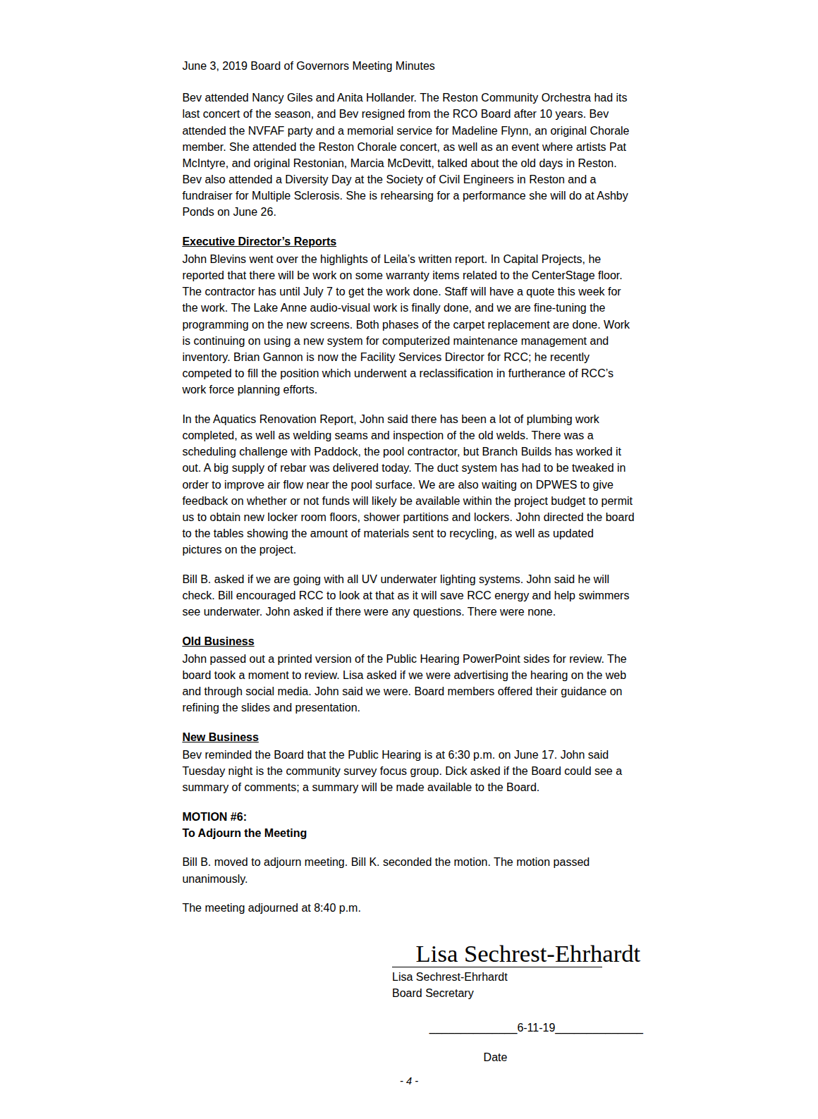June 3, 2019 Board of Governors Meeting Minutes
Bev attended Nancy Giles and Anita Hollander. The Reston Community Orchestra had its last concert of the season, and Bev resigned from the RCO Board after 10 years. Bev attended the NVFAF party and a memorial service for Madeline Flynn, an original Chorale member. She attended the Reston Chorale concert, as well as an event where artists Pat McIntyre, and original Restonian, Marcia McDevitt, talked about the old days in Reston. Bev also attended a Diversity Day at the Society of Civil Engineers in Reston and a fundraiser for Multiple Sclerosis. She is rehearsing for a performance she will do at Ashby Ponds on June 26.
Executive Director’s Reports
John Blevins went over the highlights of Leila’s written report. In Capital Projects, he reported that there will be work on some warranty items related to the CenterStage floor. The contractor has until July 7 to get the work done. Staff will have a quote this week for the work. The Lake Anne audio-visual work is finally done, and we are fine-tuning the programming on the new screens. Both phases of the carpet replacement are done. Work is continuing on using a new system for computerized maintenance management and inventory. Brian Gannon is now the Facility Services Director for RCC; he recently competed to fill the position which underwent a reclassification in furtherance of RCC’s work force planning efforts.
In the Aquatics Renovation Report, John said there has been a lot of plumbing work completed, as well as welding seams and inspection of the old welds. There was a scheduling challenge with Paddock, the pool contractor, but Branch Builds has worked it out. A big supply of rebar was delivered today. The duct system has had to be tweaked in order to improve air flow near the pool surface. We are also waiting on DPWES to give feedback on whether or not funds will likely be available within the project budget to permit us to obtain new locker room floors, shower partitions and lockers. John directed the board to the tables showing the amount of materials sent to recycling, as well as updated pictures on the project.
Bill B. asked if we are going with all UV underwater lighting systems. John said he will check. Bill encouraged RCC to look at that as it will save RCC energy and help swimmers see underwater. John asked if there were any questions. There were none.
Old Business
John passed out a printed version of the Public Hearing PowerPoint sides for review. The board took a moment to review. Lisa asked if we were advertising the hearing on the web and through social media. John said we were. Board members offered their guidance on refining the slides and presentation.
New Business
Bev reminded the Board that the Public Hearing is at 6:30 p.m. on June 17. John said Tuesday night is the community survey focus group. Dick asked if the Board could see a summary of comments; a summary will be made available to the Board.
MOTION #6:
To Adjourn the Meeting
Bill B. moved to adjourn meeting. Bill K. seconded the motion. The motion passed unanimously.
The meeting adjourned at 8:40 p.m.
Lisa Sechrest-Ehrhardt
Lisa Sechrest-Ehrhardt
Board Secretary
______________6-11-19______________
Date
- 4 -